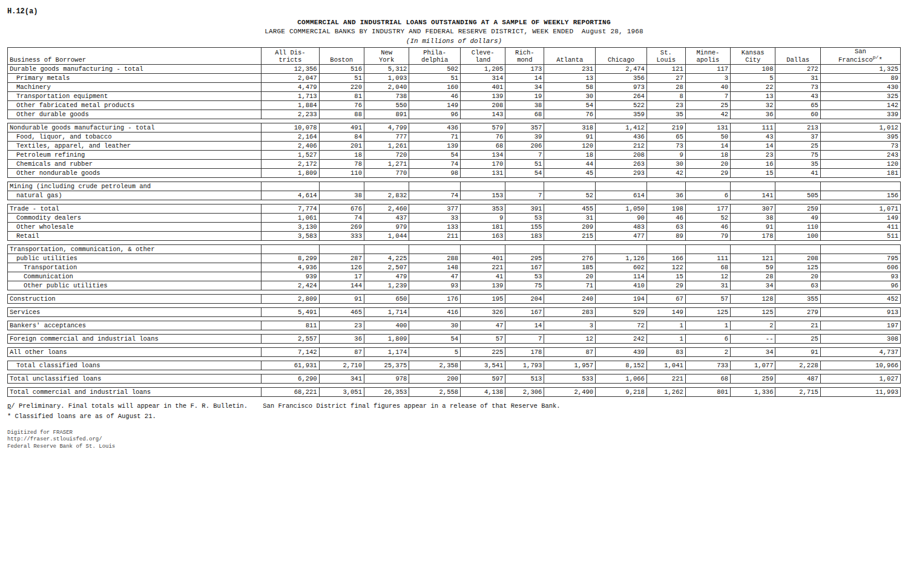H.12(a)
COMMERCIAL AND INDUSTRIAL LOANS OUTSTANDING AT A SAMPLE OF WEEKLY REPORTING
LARGE COMMERCIAL BANKS BY INDUSTRY AND FEDERAL RESERVE DISTRICT, WEEK ENDED August 28, 1968
(In millions of dollars)
| Business of Borrower | All Dis- tricts | Boston | New York | Phila- delphia | Cleve- land | Rich- mond | Atlanta | Chicago | St. Louis | Minne- apolis | Kansas City | Dallas | San Francisco p/ * |
| --- | --- | --- | --- | --- | --- | --- | --- | --- | --- | --- | --- | --- | --- |
| Durable goods manufacturing - total | 12,356 | 516 | 5,312 | 502 | 1,205 | 173 | 231 | 2,474 | 121 | 117 | 108 | 272 | 1,325 |
| Primary metals | 2,047 | 51 | 1,093 | 51 | 314 | 14 | 13 | 356 | 27 | 3 | 5 | 31 | 89 |
| Machinery | 4,479 | 220 | 2,040 | 160 | 401 | 34 | 58 | 973 | 28 | 40 | 22 | 73 | 430 |
| Transportation equipment | 1,713 | 81 | 738 | 46 | 139 | 19 | 30 | 264 | 8 | 7 | 13 | 43 | 325 |
| Other fabricated metal products | 1,884 | 76 | 550 | 149 | 208 | 38 | 54 | 522 | 23 | 25 | 32 | 65 | 142 |
| Other durable goods | 2,233 | 88 | 891 | 96 | 143 | 68 | 76 | 359 | 35 | 42 | 36 | 60 | 339 |
| Nondurable goods manufacturing - total | 10,078 | 491 | 4,799 | 436 | 579 | 357 | 318 | 1,412 | 219 | 131 | 111 | 213 | 1,012 |
| Food, liquor, and tobacco | 2,164 | 84 | 777 | 71 | 76 | 39 | 91 | 436 | 65 | 50 | 43 | 37 | 395 |
| Textiles, apparel, and leather | 2,406 | 201 | 1,261 | 139 | 68 | 206 | 120 | 212 | 73 | 14 | 14 | 25 | 73 |
| Petroleum refining | 1,527 | 18 | 720 | 54 | 134 | 7 | 18 | 208 | 9 | 18 | 23 | 75 | 243 |
| Chemicals and rubber | 2,172 | 78 | 1,271 | 74 | 170 | 51 | 44 | 263 | 30 | 20 | 16 | 35 | 120 |
| Other nondurable goods | 1,809 | 110 | 770 | 98 | 131 | 54 | 45 | 293 | 42 | 29 | 15 | 41 | 181 |
| Mining (including crude petroleum and | | | | | | | | | | | | | |
| natural gas) | 4,614 | 38 | 2,832 | 74 | 153 | 7 | 52 | 614 | 36 | 6 | 141 | 505 | 156 |
| Trade - total | 7,774 | 676 | 2,460 | 377 | 353 | 391 | 455 | 1,050 | 198 | 177 | 307 | 259 | 1,071 |
| Commodity dealers | 1,061 | 74 | 437 | 33 | 9 | 53 | 31 | 90 | 46 | 52 | 38 | 49 | 149 |
| Other wholesale | 3,130 | 269 | 979 | 133 | 181 | 155 | 209 | 483 | 63 | 46 | 91 | 110 | 411 |
| Retail | 3,583 | 333 | 1,044 | 211 | 163 | 183 | 215 | 477 | 89 | 79 | 178 | 100 | 511 |
| Transportation, communication, & other | | | | | | | | | | | | | |
| public utilities | 8,299 | 287 | 4,225 | 288 | 401 | 295 | 276 | 1,126 | 166 | 111 | 121 | 208 | 795 |
| Transportation | 4,936 | 126 | 2,507 | 148 | 221 | 167 | 185 | 602 | 122 | 68 | 59 | 125 | 606 |
| Communication | 939 | 17 | 479 | 47 | 41 | 53 | 20 | 114 | 15 | 12 | 28 | 20 | 93 |
| Other public utilities | 2,424 | 144 | 1,239 | 93 | 139 | 75 | 71 | 410 | 29 | 31 | 34 | 63 | 96 |
| Construction | 2,809 | 91 | 650 | 176 | 195 | 204 | 240 | 194 | 67 | 57 | 128 | 355 | 452 |
| Services | 5,491 | 465 | 1,714 | 416 | 326 | 167 | 283 | 529 | 149 | 125 | 125 | 279 | 913 |
| Bankers' acceptances | 811 | 23 | 400 | 30 | 47 | 14 | 3 | 72 | 1 | 1 | 2 | 21 | 197 |
| Foreign commercial and industrial loans | 2,557 | 36 | 1,809 | 54 | 57 | 7 | 12 | 242 | 1 | 6 | -- | 25 | 308 |
| All other loans | 7,142 | 87 | 1,174 | 5 | 225 | 178 | 87 | 439 | 83 | 2 | 34 | 91 | 4,737 |
| Total classified loans | 61,931 | 2,710 | 25,375 | 2,358 | 3,541 | 1,793 | 1,957 | 8,152 | 1,041 | 733 | 1,077 | 2,228 | 10,966 |
| Total unclassified loans | 6,290 | 341 | 978 | 200 | 597 | 513 | 533 | 1,066 | 221 | 68 | 259 | 487 | 1,027 |
| Total commercial and industrial loans | 68,221 | 3,051 | 26,353 | 2,558 | 4,138 | 2,306 | 2,490 | 9,218 | 1,262 | 801 | 1,336 | 2,715 | 11,993 |
p/ Preliminary. Final totals will appear in the F. R. Bulletin. San Francisco District final figures appear in a release of that Reserve Bank.
* Classified loans are as of August 21.
Digitized for FRASER
http://fraser.stlouisfed.org/
Federal Reserve Bank of St. Louis